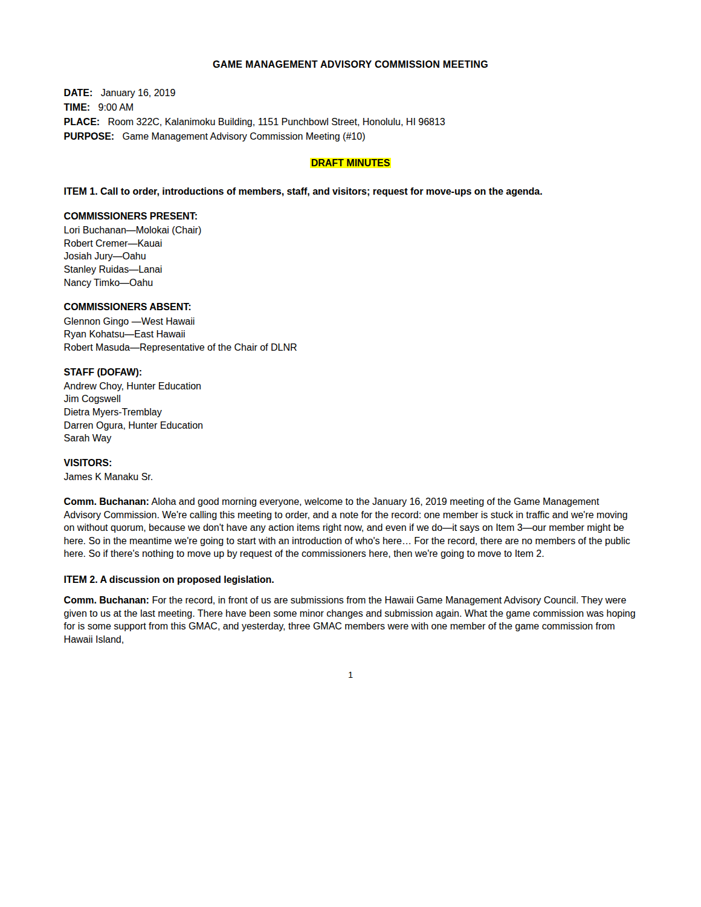GAME MANAGEMENT ADVISORY COMMISSION MEETING
DATE: January 16, 2019
TIME: 9:00 AM
PLACE: Room 322C, Kalanimoku Building, 1151 Punchbowl Street, Honolulu, HI 96813
PURPOSE: Game Management Advisory Commission Meeting (#10)
DRAFT MINUTES
ITEM 1. Call to order, introductions of members, staff, and visitors; request for move-ups on the agenda.
COMMISSIONERS PRESENT:
Lori Buchanan—Molokai (Chair)
Robert Cremer—Kauai
Josiah Jury—Oahu
Stanley Ruidas—Lanai
Nancy Timko—Oahu
COMMISSIONERS ABSENT:
Glennon Gingo —West Hawaii
Ryan Kohatsu—East Hawaii
Robert Masuda—Representative of the Chair of DLNR
STAFF (DOFAW):
Andrew Choy, Hunter Education
Jim Cogswell
Dietra Myers-Tremblay
Darren Ogura, Hunter Education
Sarah Way
VISITORS:
James K Manaku Sr.
Comm. Buchanan: Aloha and good morning everyone, welcome to the January 16, 2019 meeting of the Game Management Advisory Commission. We're calling this meeting to order, and a note for the record: one member is stuck in traffic and we're moving on without quorum, because we don't have any action items right now, and even if we do—it says on Item 3—our member might be here. So in the meantime we're going to start with an introduction of who's here… For the record, there are no members of the public here. So if there's nothing to move up by request of the commissioners here, then we're going to move to Item 2.
ITEM 2. A discussion on proposed legislation.
Comm. Buchanan: For the record, in front of us are submissions from the Hawaii Game Management Advisory Council. They were given to us at the last meeting. There have been some minor changes and submission again. What the game commission was hoping for is some support from this GMAC, and yesterday, three GMAC members were with one member of the game commission from Hawaii Island,
1